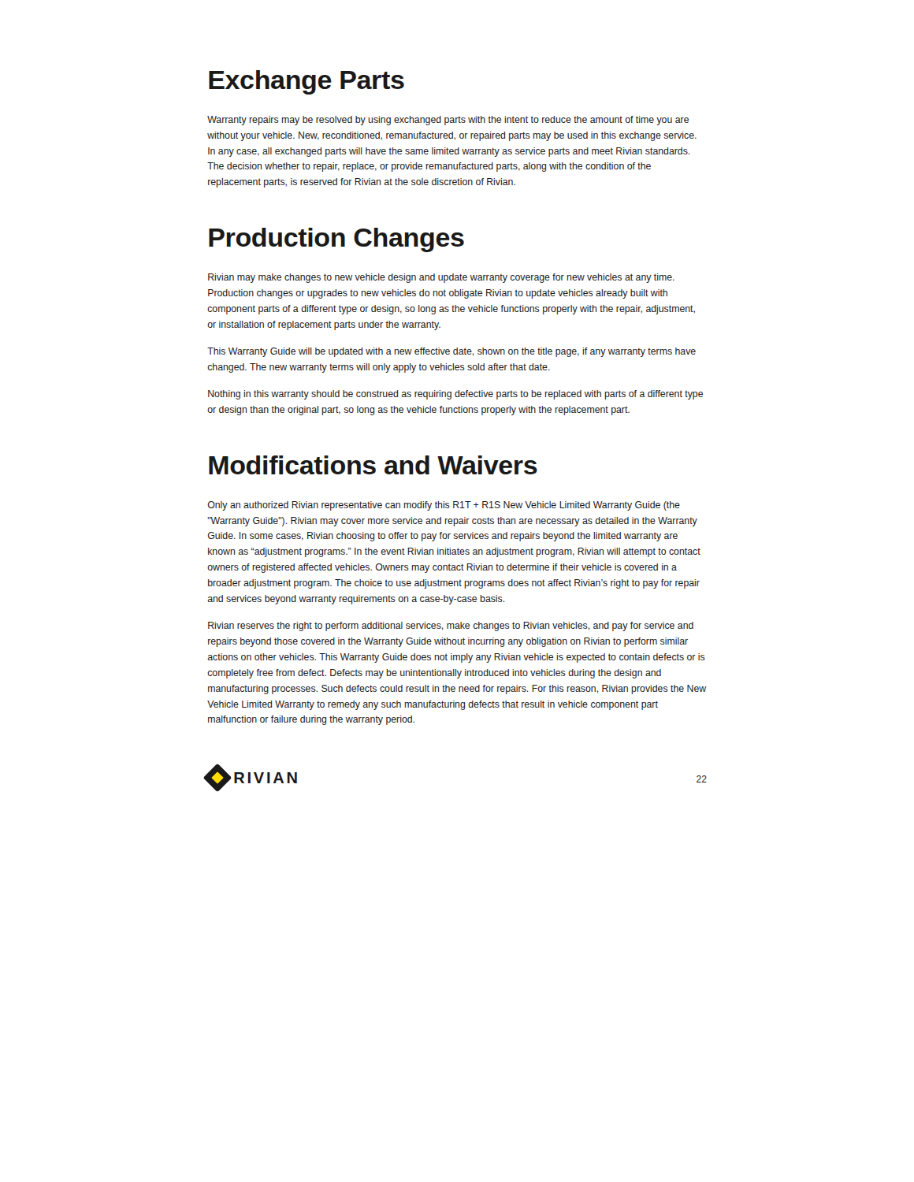Exchange Parts
Warranty repairs may be resolved by using exchanged parts with the intent to reduce the amount of time you are without your vehicle. New, reconditioned, remanufactured, or repaired parts may be used in this exchange service. In any case, all exchanged parts will have the same limited warranty as service parts and meet Rivian standards. The decision whether to repair, replace, or provide remanufactured parts, along with the condition of the replacement parts, is reserved for Rivian at the sole discretion of Rivian.
Production Changes
Rivian may make changes to new vehicle design and update warranty coverage for new vehicles at any time. Production changes or upgrades to new vehicles do not obligate Rivian to update vehicles already built with component parts of a different type or design, so long as the vehicle functions properly with the repair, adjustment, or installation of replacement parts under the warranty.
This Warranty Guide will be updated with a new effective date, shown on the title page, if any warranty terms have changed. The new warranty terms will only apply to vehicles sold after that date.
Nothing in this warranty should be construed as requiring defective parts to be replaced with parts of a different type or design than the original part, so long as the vehicle functions properly with the replacement part.
Modifications and Waivers
Only an authorized Rivian representative can modify this R1T + R1S New Vehicle Limited Warranty Guide (the "Warranty Guide"). Rivian may cover more service and repair costs than are necessary as detailed in the Warranty Guide. In some cases, Rivian choosing to offer to pay for services and repairs beyond the limited warranty are known as “adjustment programs.” In the event Rivian initiates an adjustment program, Rivian will attempt to contact owners of registered affected vehicles. Owners may contact Rivian to determine if their vehicle is covered in a broader adjustment program. The choice to use adjustment programs does not affect Rivian’s right to pay for repair and services beyond warranty requirements on a case-by-case basis.
Rivian reserves the right to perform additional services, make changes to Rivian vehicles, and pay for service and repairs beyond those covered in the Warranty Guide without incurring any obligation on Rivian to perform similar actions on other vehicles. This Warranty Guide does not imply any Rivian vehicle is expected to contain defects or is completely free from defect. Defects may be unintentionally introduced into vehicles during the design and manufacturing processes. Such defects could result in the need for repairs. For this reason, Rivian provides the New Vehicle Limited Warranty to remedy any such manufacturing defects that result in vehicle component part malfunction or failure during the warranty period.
RIVIAN
22